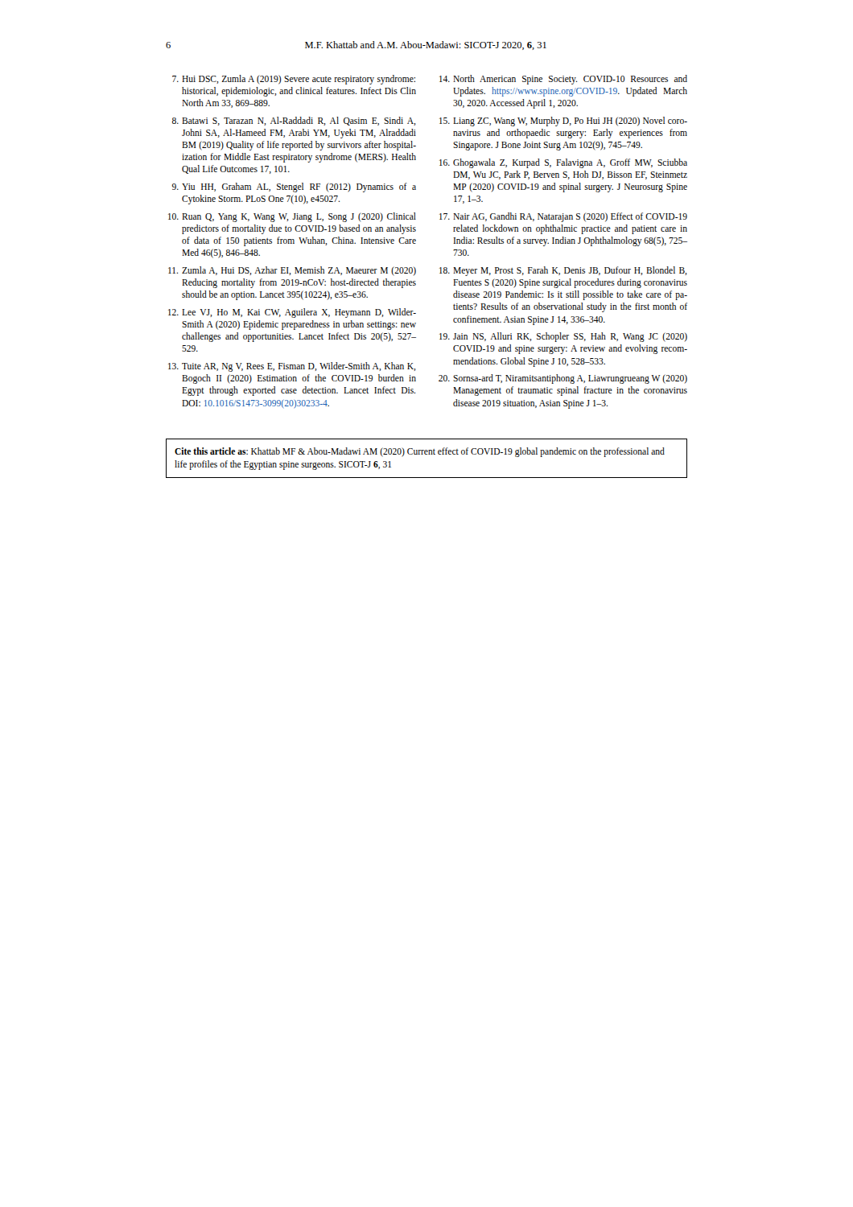6 M.F. Khattab and A.M. Abou-Madawi: SICOT-J 2020, 6, 31
7. Hui DSC, Zumla A (2019) Severe acute respiratory syndrome: historical, epidemiologic, and clinical features. Infect Dis Clin North Am 33, 869–889.
8. Batawi S, Tarazan N, Al-Raddadi R, Al Qasim E, Sindi A, Johni SA, Al-Hameed FM, Arabi YM, Uyeki TM, Alraddadi BM (2019) Quality of life reported by survivors after hospitalization for Middle East respiratory syndrome (MERS). Health Qual Life Outcomes 17, 101.
9. Yiu HH, Graham AL, Stengel RF (2012) Dynamics of a Cytokine Storm. PLoS One 7(10), e45027.
10. Ruan Q, Yang K, Wang W, Jiang L, Song J (2020) Clinical predictors of mortality due to COVID-19 based on an analysis of data of 150 patients from Wuhan, China. Intensive Care Med 46(5), 846–848.
11. Zumla A, Hui DS, Azhar EI, Memish ZA, Maeurer M (2020) Reducing mortality from 2019-nCoV: host-directed therapies should be an option. Lancet 395(10224), e35–e36.
12. Lee VJ, Ho M, Kai CW, Aguilera X, Heymann D, Wilder-Smith A (2020) Epidemic preparedness in urban settings: new challenges and opportunities. Lancet Infect Dis 20(5), 527–529.
13. Tuite AR, Ng V, Rees E, Fisman D, Wilder-Smith A, Khan K, Bogoch II (2020) Estimation of the COVID-19 burden in Egypt through exported case detection. Lancet Infect Dis. DOI: 10.1016/S1473-3099(20)30233-4.
14. North American Spine Society. COVID-10 Resources and Updates. https://www.spine.org/COVID-19. Updated March 30, 2020. Accessed April 1, 2020.
15. Liang ZC, Wang W, Murphy D, Po Hui JH (2020) Novel coronavirus and orthopaedic surgery: Early experiences from Singapore. J Bone Joint Surg Am 102(9), 745–749.
16. Ghogawala Z, Kurpad S, Falavigna A, Groff MW, Sciubba DM, Wu JC, Park P, Berven S, Hoh DJ, Bisson EF, Steinmetz MP (2020) COVID-19 and spinal surgery. J Neurosurg Spine 17, 1–3.
17. Nair AG, Gandhi RA, Natarajan S (2020) Effect of COVID-19 related lockdown on ophthalmic practice and patient care in India: Results of a survey. Indian J Ophthalmology 68(5), 725–730.
18. Meyer M, Prost S, Farah K, Denis JB, Dufour H, Blondel B, Fuentes S (2020) Spine surgical procedures during coronavirus disease 2019 Pandemic: Is it still possible to take care of patients? Results of an observational study in the first month of confinement. Asian Spine J 14, 336–340.
19. Jain NS, Alluri RK, Schopler SS, Hah R, Wang JC (2020) COVID-19 and spine surgery: A review and evolving recommendations. Global Spine J 10, 528–533.
20. Sornsa-ard T, Niramitsantiphong A, Liawrungrueang W (2020) Management of traumatic spinal fracture in the coronavirus disease 2019 situation, Asian Spine J 1–3.
Cite this article as: Khattab MF & Abou-Madawi AM (2020) Current effect of COVID-19 global pandemic on the professional and life profiles of the Egyptian spine surgeons. SICOT-J 6, 31